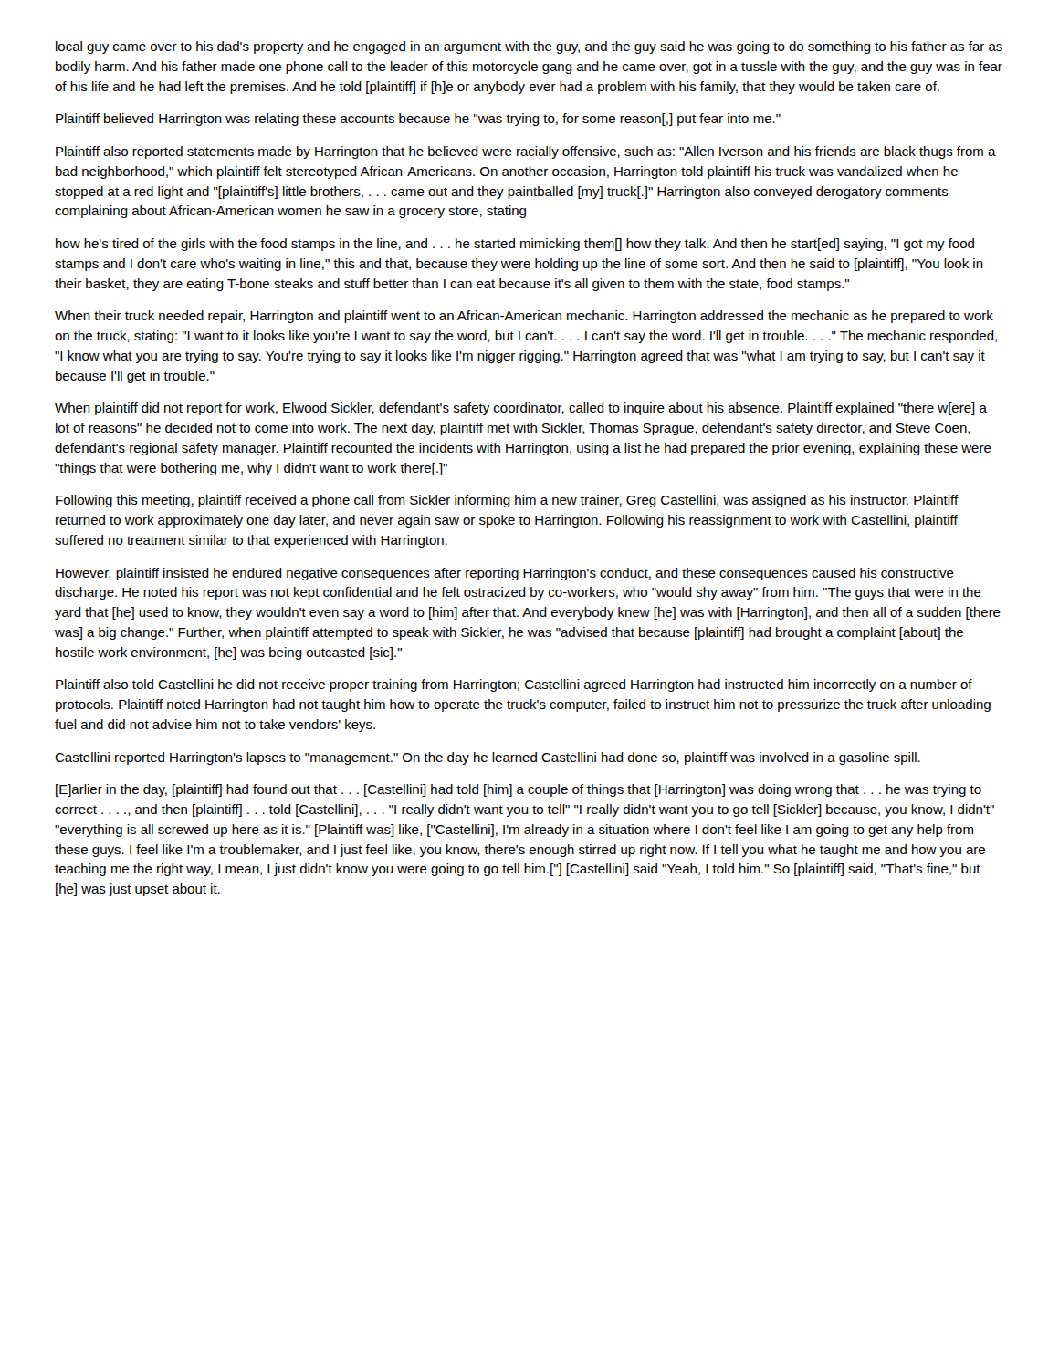local guy came over to his dad's property and he engaged in an argument with the guy, and the guy said he was going to do something to his father as far as bodily harm. And his father made one phone call to the leader of this motorcycle gang and he came over, got in a tussle with the guy, and the guy was in fear of his life and he had left the premises. And he told [plaintiff] if [h]e or anybody ever had a problem with his family, that they would be taken care of.
Plaintiff believed Harrington was relating these accounts because he "was trying to, for some reason[,] put fear into me."
Plaintiff also reported statements made by Harrington that he believed were racially offensive, such as: "Allen Iverson and his friends are black thugs from a bad neighborhood," which plaintiff felt stereotyped African-Americans. On another occasion, Harrington told plaintiff his truck was vandalized when he stopped at a red light and "[plaintiff's] little brothers, . . . came out and they paintballed [my] truck[.]" Harrington also conveyed derogatory comments complaining about African-American women he saw in a grocery store, stating
how he's tired of the girls with the food stamps in the line, and . . . he started mimicking them[] how they talk. And then he start[ed] saying, "I got my food stamps and I don't care who's waiting in line," this and that, because they were holding up the line of some sort. And then he said to [plaintiff], "You look in their basket, they are eating T-bone steaks and stuff better than I can eat because it's all given to them with the state, food stamps."
When their truck needed repair, Harrington and plaintiff went to an African-American mechanic. Harrington addressed the mechanic as he prepared to work on the truck, stating: "I want to it looks like you're I want to say the word, but I can't. . . . I can't say the word. I'll get in trouble. . . ." The mechanic responded, "I know what you are trying to say. You're trying to say it looks like I'm nigger rigging." Harrington agreed that was "what I am trying to say, but I can't say it because I'll get in trouble."
When plaintiff did not report for work, Elwood Sickler, defendant's safety coordinator, called to inquire about his absence. Plaintiff explained "there w[ere] a lot of reasons" he decided not to come into work. The next day, plaintiff met with Sickler, Thomas Sprague, defendant's safety director, and Steve Coen, defendant's regional safety manager. Plaintiff recounted the incidents with Harrington, using a list he had prepared the prior evening, explaining these were "things that were bothering me, why I didn't want to work there[.]"
Following this meeting, plaintiff received a phone call from Sickler informing him a new trainer, Greg Castellini, was assigned as his instructor. Plaintiff returned to work approximately one day later, and never again saw or spoke to Harrington. Following his reassignment to work with Castellini, plaintiff suffered no treatment similar to that experienced with Harrington.
However, plaintiff insisted he endured negative consequences after reporting Harrington's conduct, and these consequences caused his constructive discharge. He noted his report was not kept confidential and he felt ostracized by co-workers, who "would shy away" from him. "The guys that were in the yard that [he] used to know, they wouldn't even say a word to [him] after that. And everybody knew [he] was with [Harrington], and then all of a sudden [there was] a big change." Further, when plaintiff attempted to speak with Sickler, he was "advised that because [plaintiff] had brought a complaint [about] the hostile work environment, [he] was being outcasted [sic]."
Plaintiff also told Castellini he did not receive proper training from Harrington; Castellini agreed Harrington had instructed him incorrectly on a number of protocols. Plaintiff noted Harrington had not taught him how to operate the truck's computer, failed to instruct him not to pressurize the truck after unloading fuel and did not advise him not to take vendors' keys.
Castellini reported Harrington's lapses to "management." On the day he learned Castellini had done so, plaintiff was involved in a gasoline spill.
[E]arlier in the day, [plaintiff] had found out that . . . [Castellini] had told [him] a couple of things that [Harrington] was doing wrong that . . . he was trying to correct . . . ., and then [plaintiff] . . . told [Castellini], . . . "I really didn't want you to tell" "I really didn't want you to go tell [Sickler] because, you know, I didn't" "everything is all screwed up here as it is." [Plaintiff was] like, ["Castellini], I'm already in a situation where I don't feel like I am going to get any help from these guys. I feel like I'm a troublemaker, and I just feel like, you know, there's enough stirred up right now. If I tell you what he taught me and how you are teaching me the right way, I mean, I just didn't know you were going to go tell him.["] [Castellini] said "Yeah, I told him." So [plaintiff] said, "That's fine," but [he] was just upset about it.